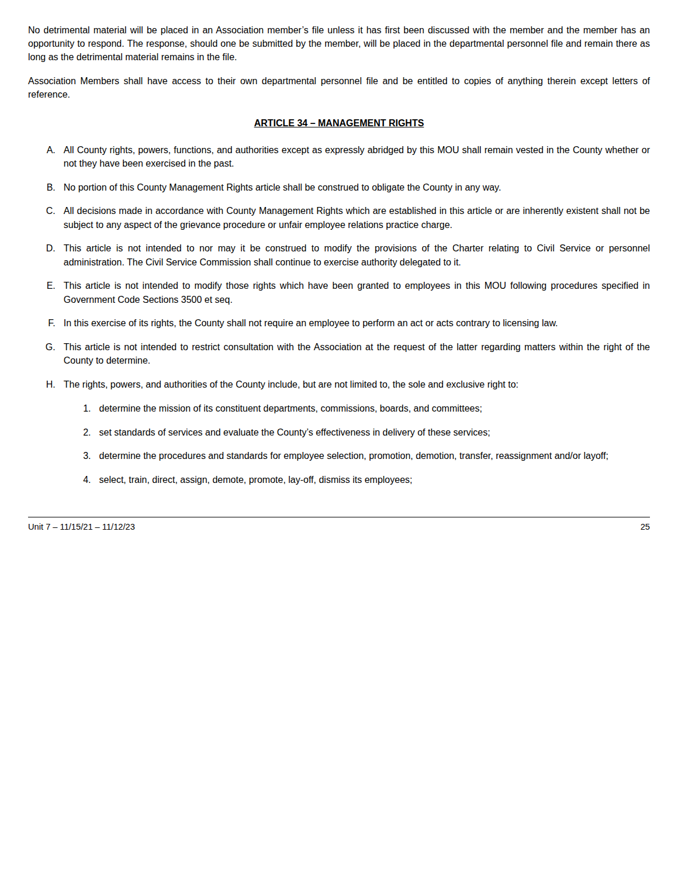No detrimental material will be placed in an Association member’s file unless it has first been discussed with the member and the member has an opportunity to respond. The response, should one be submitted by the member, will be placed in the departmental personnel file and remain there as long as the detrimental material remains in the file.
Association Members shall have access to their own departmental personnel file and be entitled to copies of anything therein except letters of reference.
ARTICLE 34 – MANAGEMENT RIGHTS
All County rights, powers, functions, and authorities except as expressly abridged by this MOU shall remain vested in the County whether or not they have been exercised in the past.
No portion of this County Management Rights article shall be construed to obligate the County in any way.
All decisions made in accordance with County Management Rights which are established in this article or are inherently existent shall not be subject to any aspect of the grievance procedure or unfair employee relations practice charge.
This article is not intended to nor may it be construed to modify the provisions of the Charter relating to Civil Service or personnel administration. The Civil Service Commission shall continue to exercise authority delegated to it.
This article is not intended to modify those rights which have been granted to employees in this MOU following procedures specified in Government Code Sections 3500 et seq.
In this exercise of its rights, the County shall not require an employee to perform an act or acts contrary to licensing law.
This article is not intended to restrict consultation with the Association at the request of the latter regarding matters within the right of the County to determine.
The rights, powers, and authorities of the County include, but are not limited to, the sole and exclusive right to:
determine the mission of its constituent departments, commissions, boards, and committees;
set standards of services and evaluate the County’s effectiveness in delivery of these services;
determine the procedures and standards for employee selection, promotion, demotion, transfer, reassignment and/or layoff;
select, train, direct, assign, demote, promote, lay-off, dismiss its employees;
Unit 7 – 11/15/21 – 11/12/23 25